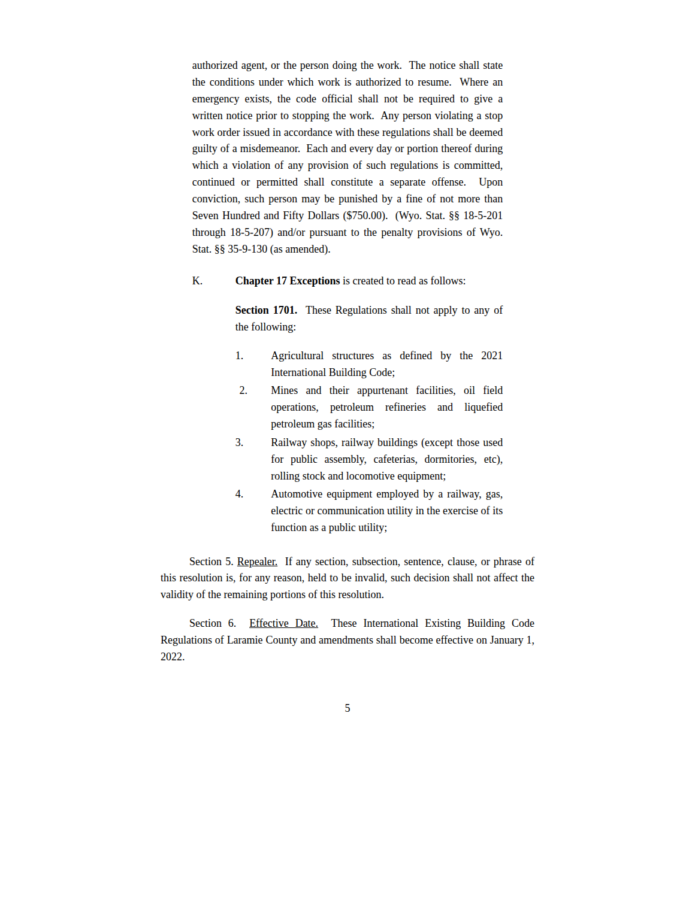authorized agent, or the person doing the work. The notice shall state the conditions under which work is authorized to resume. Where an emergency exists, the code official shall not be required to give a written notice prior to stopping the work. Any person violating a stop work order issued in accordance with these regulations shall be deemed guilty of a misdemeanor. Each and every day or portion thereof during which a violation of any provision of such regulations is committed, continued or permitted shall constitute a separate offense. Upon conviction, such person may be punished by a fine of not more than Seven Hundred and Fifty Dollars ($750.00). (Wyo. Stat. §§ 18-5-201 through 18-5-207) and/or pursuant to the penalty provisions of Wyo. Stat. §§ 35-9-130 (as amended).
K.
Chapter 17 Exceptions is created to read as follows:
Section 1701. These Regulations shall not apply to any of the following:
1. Agricultural structures as defined by the 2021 International Building Code;
2. Mines and their appurtenant facilities, oil field operations, petroleum refineries and liquefied petroleum gas facilities;
3. Railway shops, railway buildings (except those used for public assembly, cafeterias, dormitories, etc), rolling stock and locomotive equipment;
4. Automotive equipment employed by a railway, gas, electric or communication utility in the exercise of its function as a public utility;
Section 5. Repealer. If any section, subsection, sentence, clause, or phrase of this resolution is, for any reason, held to be invalid, such decision shall not affect the validity of the remaining portions of this resolution.
Section 6. Effective Date. These International Existing Building Code Regulations of Laramie County and amendments shall become effective on January 1, 2022.
5